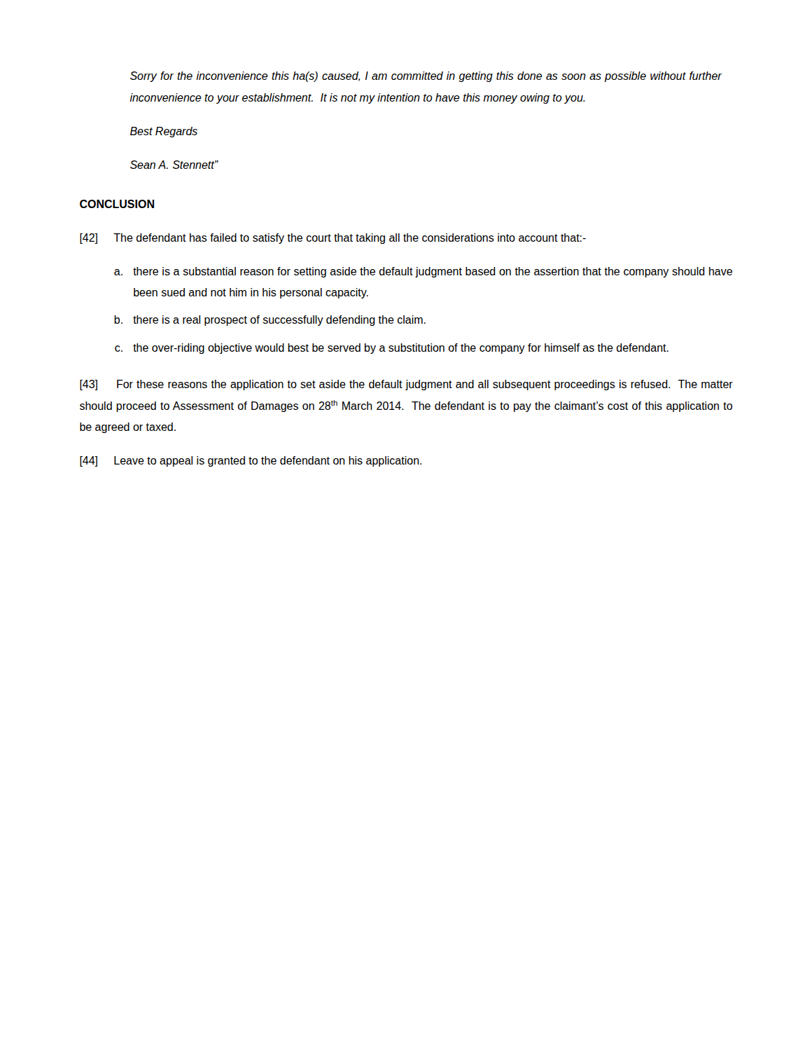Sorry for the inconvenience this ha(s) caused, I am committed in getting this done as soon as possible without further inconvenience to your establishment. It is not my intention to have this money owing to you.
Best Regards
Sean A. Stennett”
CONCLUSION
[42] The defendant has failed to satisfy the court that taking all the considerations into account that:-
there is a substantial reason for setting aside the default judgment based on the assertion that the company should have been sued and not him in his personal capacity.
there is a real prospect of successfully defending the claim.
the over-riding objective would best be served by a substitution of the company for himself as the defendant.
[43] For these reasons the application to set aside the default judgment and all subsequent proceedings is refused. The matter should proceed to Assessment of Damages on 28th March 2014. The defendant is to pay the claimant’s cost of this application to be agreed or taxed.
[44] Leave to appeal is granted to the defendant on his application.